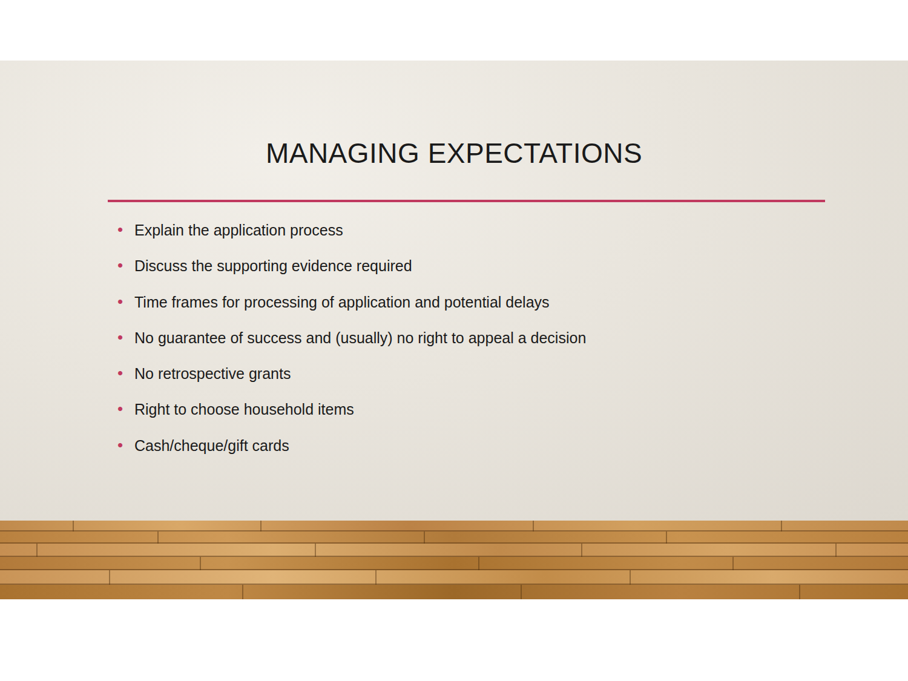MANAGING EXPECTATIONS
Explain the application process
Discuss the supporting evidence required
Time frames for processing of application and potential delays
No guarantee of success and (usually) no right to appeal a decision
No retrospective grants
Right to choose household items
Cash/cheque/gift cards